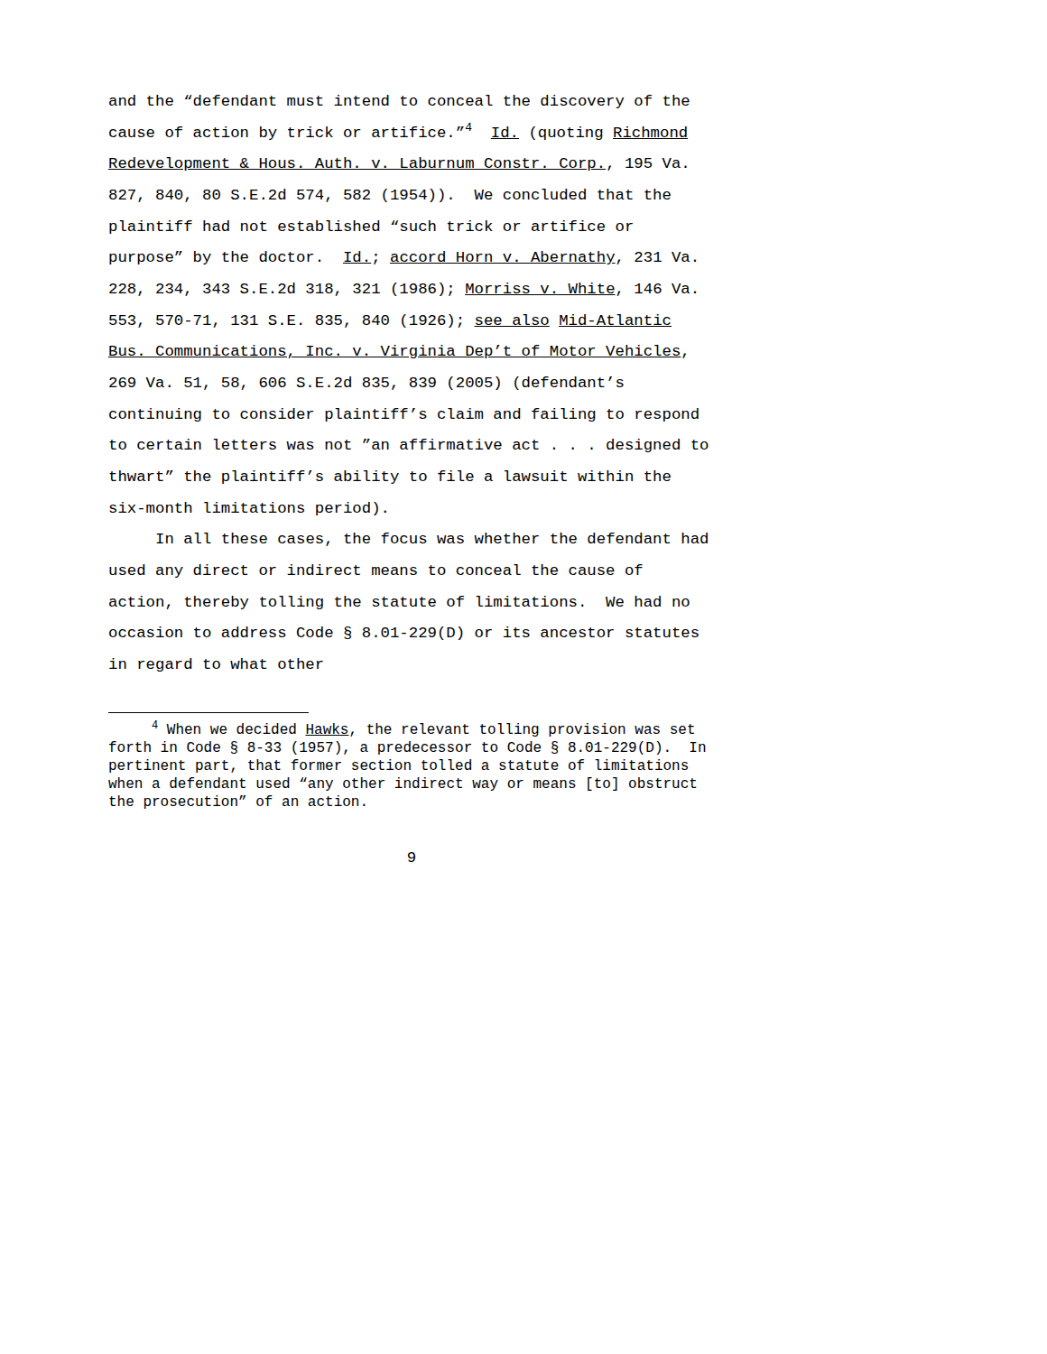and the “defendant must intend to conceal the discovery of the cause of action by trick or artifice.”4 Id. (quoting Richmond Redevelopment & Hous. Auth. v. Laburnum Constr. Corp., 195 Va. 827, 840, 80 S.E.2d 574, 582 (1954)). We concluded that the plaintiff had not established “such trick or artifice or purpose” by the doctor. Id.; accord Horn v. Abernathy, 231 Va. 228, 234, 343 S.E.2d 318, 321 (1986); Morriss v. White, 146 Va. 553, 570-71, 131 S.E. 835, 840 (1926); see also Mid-Atlantic Bus. Communications, Inc. v. Virginia Dep’t of Motor Vehicles, 269 Va. 51, 58, 606 S.E.2d 835, 839 (2005) (defendant’s continuing to consider plaintiff’s claim and failing to respond to certain letters was not ”an affirmative act . . . designed to thwart” the plaintiff’s ability to file a lawsuit within the six-month limitations period).
In all these cases, the focus was whether the defendant had used any direct or indirect means to conceal the cause of action, thereby tolling the statute of limitations. We had no occasion to address Code § 8.01-229(D) or its ancestor statutes in regard to what other
4 When we decided Hawks, the relevant tolling provision was set forth in Code § 8-33 (1957), a predecessor to Code § 8.01-229(D). In pertinent part, that former section tolled a statute of limitations when a defendant used “any other indirect way or means [to] obstruct the prosecution” of an action.
9